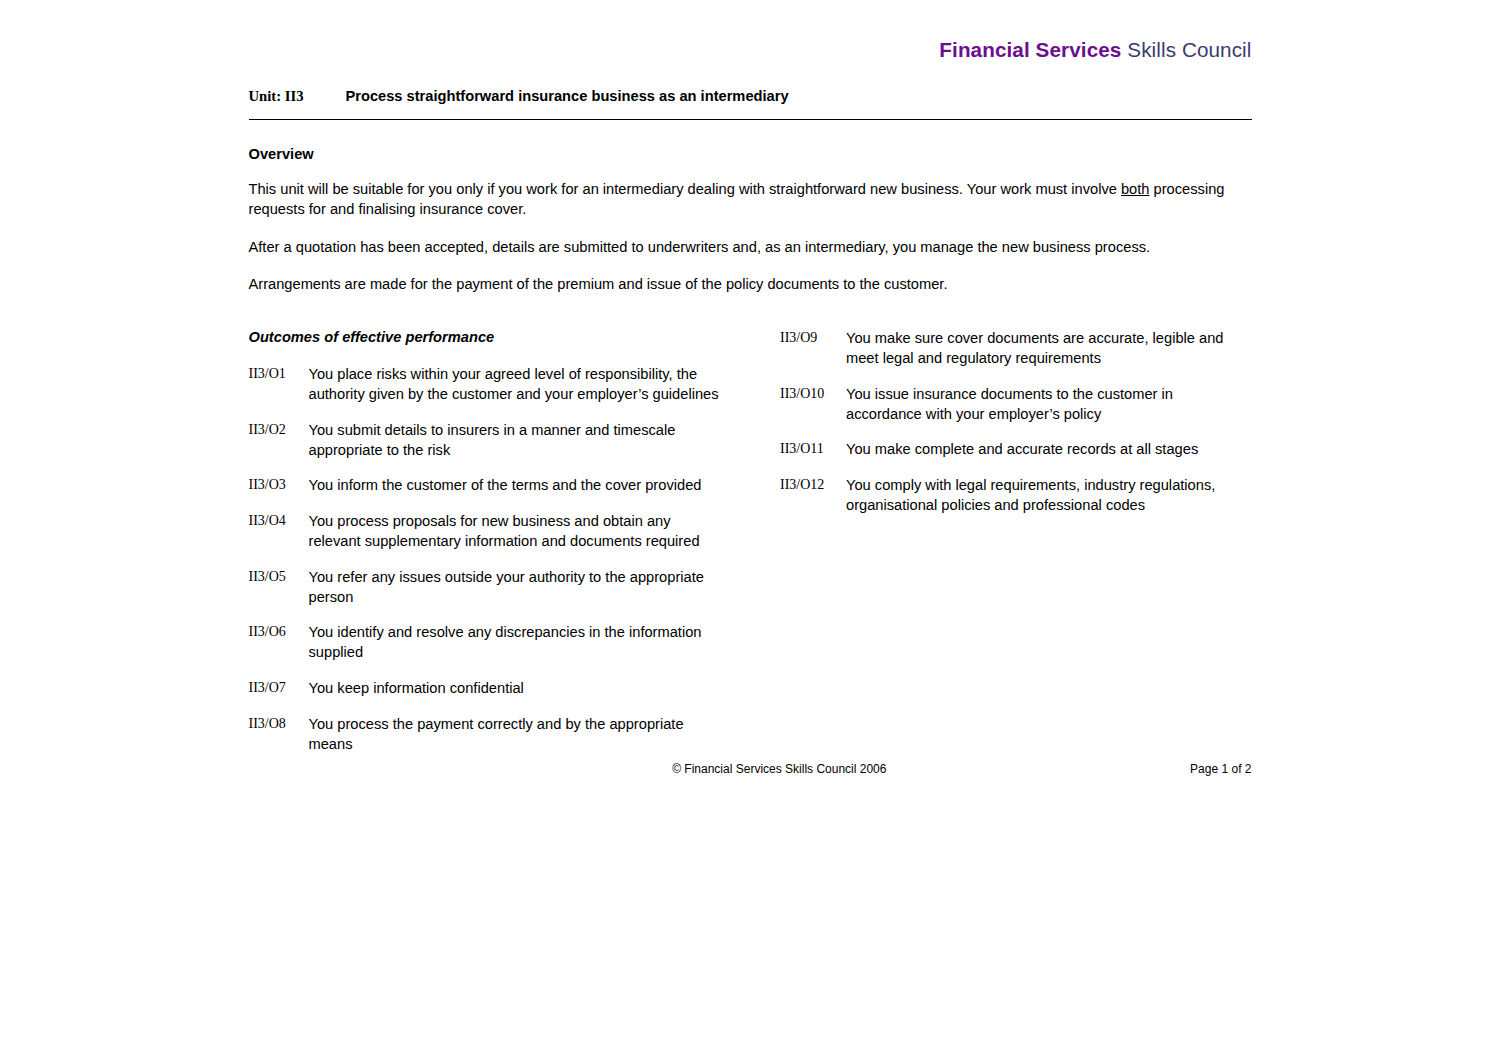Financial Services Skills Council
Unit: II3 Process straightforward insurance business as an intermediary
Overview
This unit will be suitable for you only if you work for an intermediary dealing with straightforward new business. Your work must involve both processing requests for and finalising insurance cover.
After a quotation has been accepted, details are submitted to underwriters and, as an intermediary, you manage the new business process.
Arrangements are made for the payment of the premium and issue of the policy documents to the customer.
Outcomes of effective performance
II3/O1 You place risks within your agreed level of responsibility, the authority given by the customer and your employer’s guidelines
II3/O2 You submit details to insurers in a manner and timescale appropriate to the risk
II3/O3 You inform the customer of the terms and the cover provided
II3/O4 You process proposals for new business and obtain any relevant supplementary information and documents required
II3/O5 You refer any issues outside your authority to the appropriate person
II3/O6 You identify and resolve any discrepancies in the information supplied
II3/O7 You keep information confidential
II3/O8 You process the payment correctly and by the appropriate means
II3/O9 You make sure cover documents are accurate, legible and meet legal and regulatory requirements
II3/O10 You issue insurance documents to the customer in accordance with your employer’s policy
II3/O11 You make complete and accurate records at all stages
II3/O12 You comply with legal requirements, industry regulations, organisational policies and professional codes
© Financial Services Skills Council 2006
Page 1 of 2